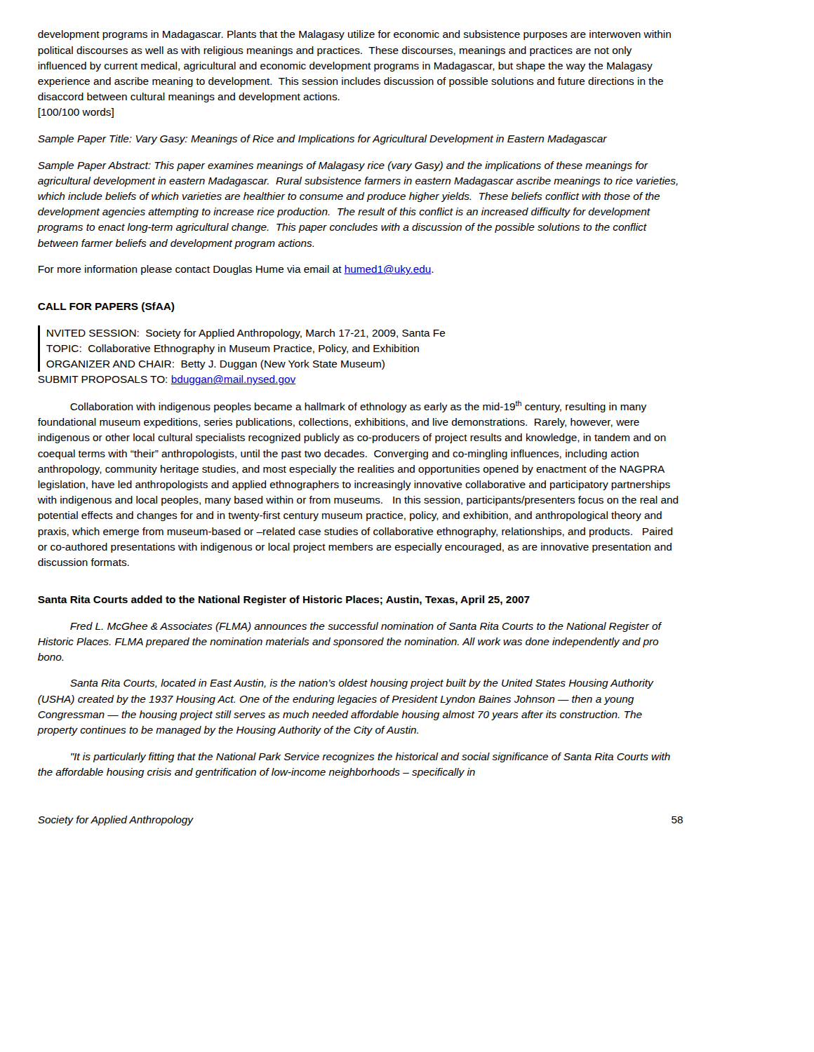development programs in Madagascar. Plants that the Malagasy utilize for economic and subsistence purposes are interwoven within political discourses as well as with religious meanings and practices. These discourses, meanings and practices are not only influenced by current medical, agricultural and economic development programs in Madagascar, but shape the way the Malagasy experience and ascribe meaning to development. This session includes discussion of possible solutions and future directions in the disaccord between cultural meanings and development actions.
[100/100 words]
Sample Paper Title: Vary Gasy: Meanings of Rice and Implications for Agricultural Development in Eastern Madagascar
Sample Paper Abstract: This paper examines meanings of Malagasy rice (vary Gasy) and the implications of these meanings for agricultural development in eastern Madagascar. Rural subsistence farmers in eastern Madagascar ascribe meanings to rice varieties, which include beliefs of which varieties are healthier to consume and produce higher yields. These beliefs conflict with those of the development agencies attempting to increase rice production. The result of this conflict is an increased difficulty for development programs to enact long-term agricultural change. This paper concludes with a discussion of the possible solutions to the conflict between farmer beliefs and development program actions.
For more information please contact Douglas Hume via email at humed1@uky.edu.
CALL FOR PAPERS (SfAA)
NVITED SESSION: Society for Applied Anthropology, March 17-21, 2009, Santa Fe
TOPIC: Collaborative Ethnography in Museum Practice, Policy, and Exhibition
ORGANIZER AND CHAIR: Betty J. Duggan (New York State Museum)
SUBMIT PROPOSALS TO: bduggan@mail.nysed.gov
Collaboration with indigenous peoples became a hallmark of ethnology as early as the mid-19th century, resulting in many foundational museum expeditions, series publications, collections, exhibitions, and live demonstrations. Rarely, however, were indigenous or other local cultural specialists recognized publicly as co-producers of project results and knowledge, in tandem and on coequal terms with “their” anthropologists, until the past two decades. Converging and co-mingling influences, including action anthropology, community heritage studies, and most especially the realities and opportunities opened by enactment of the NAGPRA legislation, have led anthropologists and applied ethnographers to increasingly innovative collaborative and participatory partnerships with indigenous and local peoples, many based within or from museums. In this session, participants/presenters focus on the real and potential effects and changes for and in twenty-first century museum practice, policy, and exhibition, and anthropological theory and praxis, which emerge from museum-based or –related case studies of collaborative ethnography, relationships, and products. Paired or co-authored presentations with indigenous or local project members are especially encouraged, as are innovative presentation and discussion formats.
Santa Rita Courts added to the National Register of Historic Places; Austin, Texas, April 25, 2007
Fred L. McGhee & Associates (FLMA) announces the successful nomination of Santa Rita Courts to the National Register of Historic Places. FLMA prepared the nomination materials and sponsored the nomination. All work was done independently and pro bono.
Santa Rita Courts, located in East Austin, is the nation’s oldest housing project built by the United States Housing Authority (USHA) created by the 1937 Housing Act. One of the enduring legacies of President Lyndon Baines Johnson — then a young Congressman — the housing project still serves as much needed affordable housing almost 70 years after its construction. The property continues to be managed by the Housing Authority of the City of Austin.
"It is particularly fitting that the National Park Service recognizes the historical and social significance of Santa Rita Courts with the affordable housing crisis and gentrification of low-income neighborhoods – specifically in
Society for Applied Anthropology 58